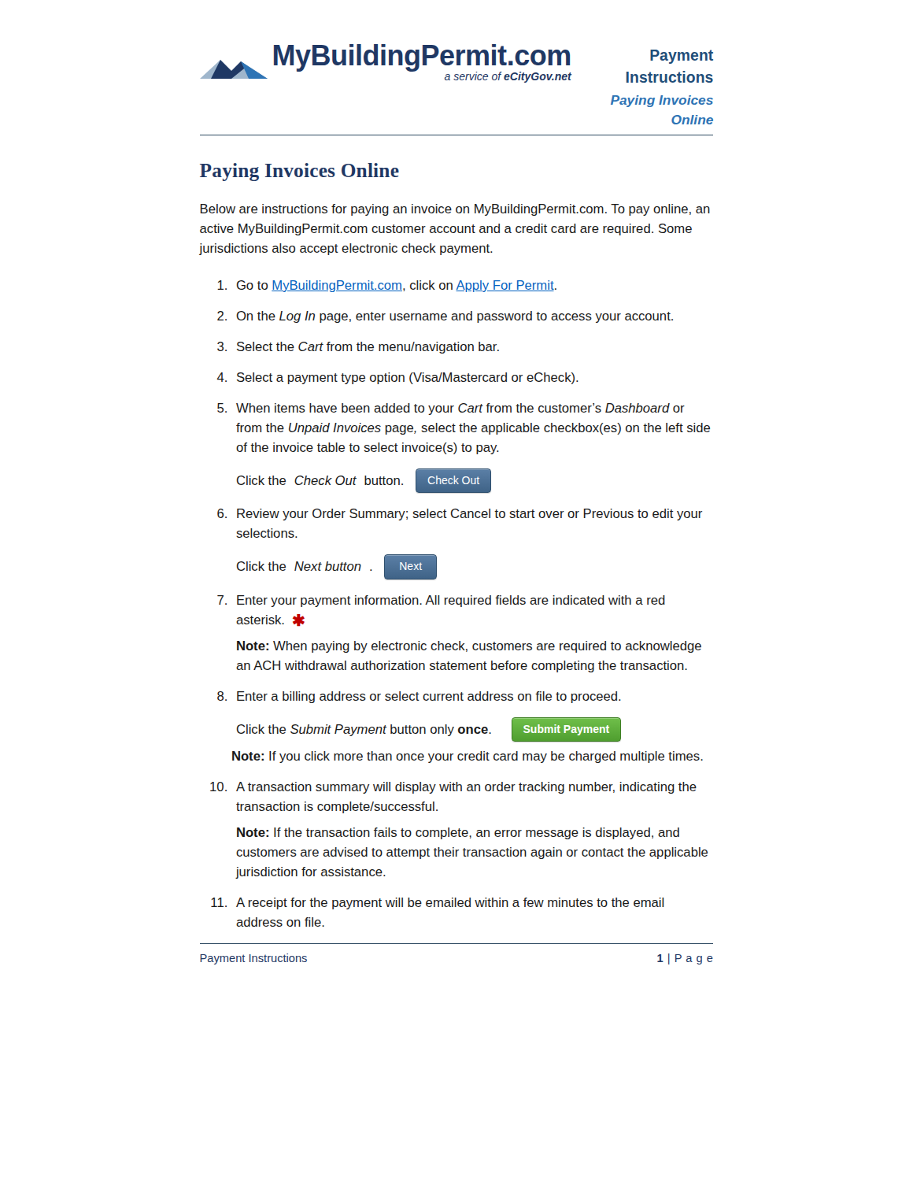MyBuildingPermit.com
a service of eCityGov.net
Payment Instructions
Paying Invoices Online
Paying Invoices Online
Below are instructions for paying an invoice on MyBuildingPermit.com. To pay online, an active MyBuildingPermit.com customer account and a credit card are required. Some jurisdictions also accept electronic check payment.
Go to MyBuildingPermit.com, click on Apply For Permit.
On the Log In page, enter username and password to access your account.
Select the Cart from the menu/navigation bar.
Select a payment type option (Visa/Mastercard or eCheck).
When items have been added to your Cart from the customer’s Dashboard or from the Unpaid Invoices page, select the applicable checkbox(es) on the left side of the invoice table to select invoice(s) to pay.
Click the Check Out button. Check Out
Review your Order Summary; select Cancel to start over or Previous to edit your selections.
Click the Next button. Next
Enter your payment information. All required fields are indicated with a red asterisk. ✱
Note: When paying by electronic check, customers are required to acknowledge an ACH withdrawal authorization statement before completing the transaction.
Enter a billing address or select current address on file to proceed.
Click the Submit Payment button only once. Submit Payment
Note: If you click more than once your credit card may be charged multiple times.
A transaction summary will display with an order tracking number, indicating the transaction is complete/successful.
Note: If the transaction fails to complete, an error message is displayed, and customers are advised to attempt their transaction again or contact the applicable jurisdiction for assistance.
A receipt for the payment will be emailed within a few minutes to the email address on file.
Payment Instructions
1 | P a g e